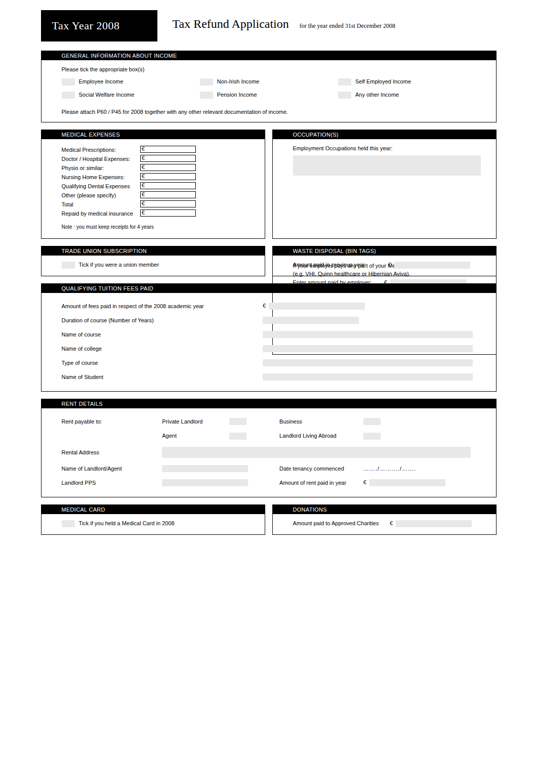Tax Year 2008
Tax Refund Application
for the year ended 31st December 2008
GENERAL INFORMATION ABOUT INCOME
Please tick the appropriate box(s)
| Employee Income | Non-Irish Income | Self Employed Income |
| Social Welfare Income | Pension Income | Any other Income |
Please attach P60 / P45 for 2008 together with any other relevant documentation of income.
MEDICAL EXPENSES
| Medical Prescriptions: | € |
| Doctor / Hospital Expenses: | € |
| Physio or similar: | € |
| Nursing Home Expenses: | € |
| Qualifying Dental Expenses | € |
| Other (please specify) | € |
| Total | € |
| Repaid by medical insurance | € |
Note : you must keep receipts for 4 years
OCCUPATION(S)
Employment Occupations held this year:
MEDICAL INSURANCE RELIEF
If your employer pays any part of your Medical Insurance
(e.g. VHI, Quinn healthcare or Hibernian Aviva).
Enter amount paid by employer: €
TRADE UNION SUBSCRIPTION
Tick if you were a union member
WASTE DISPOSAL (BIN TAGS)
Amount paid in previous year €
QUALIFYING TUITION FEES PAID
| Amount of fees paid in respect of the 2008 academic year | € |
| Duration of course (Number of Years) | |
| Name of course | |
| Name of college | |
| Type of course | |
| Name of Student | |
RENT DETAILS
| Rent payable to: | Private Landlord | | Business | |
| | Agent | | Landlord Living Abroad | |
| Rental Address | |
| Name of Landlord/Agent | | Date tenancy commenced | ……./……..../……. |
| Landlord PPS | | Amount of rent paid in year | € |
MEDICAL CARD
Tick if you held a Medical Card in 2008
DONATIONS
Amount paid to Approved Charities €